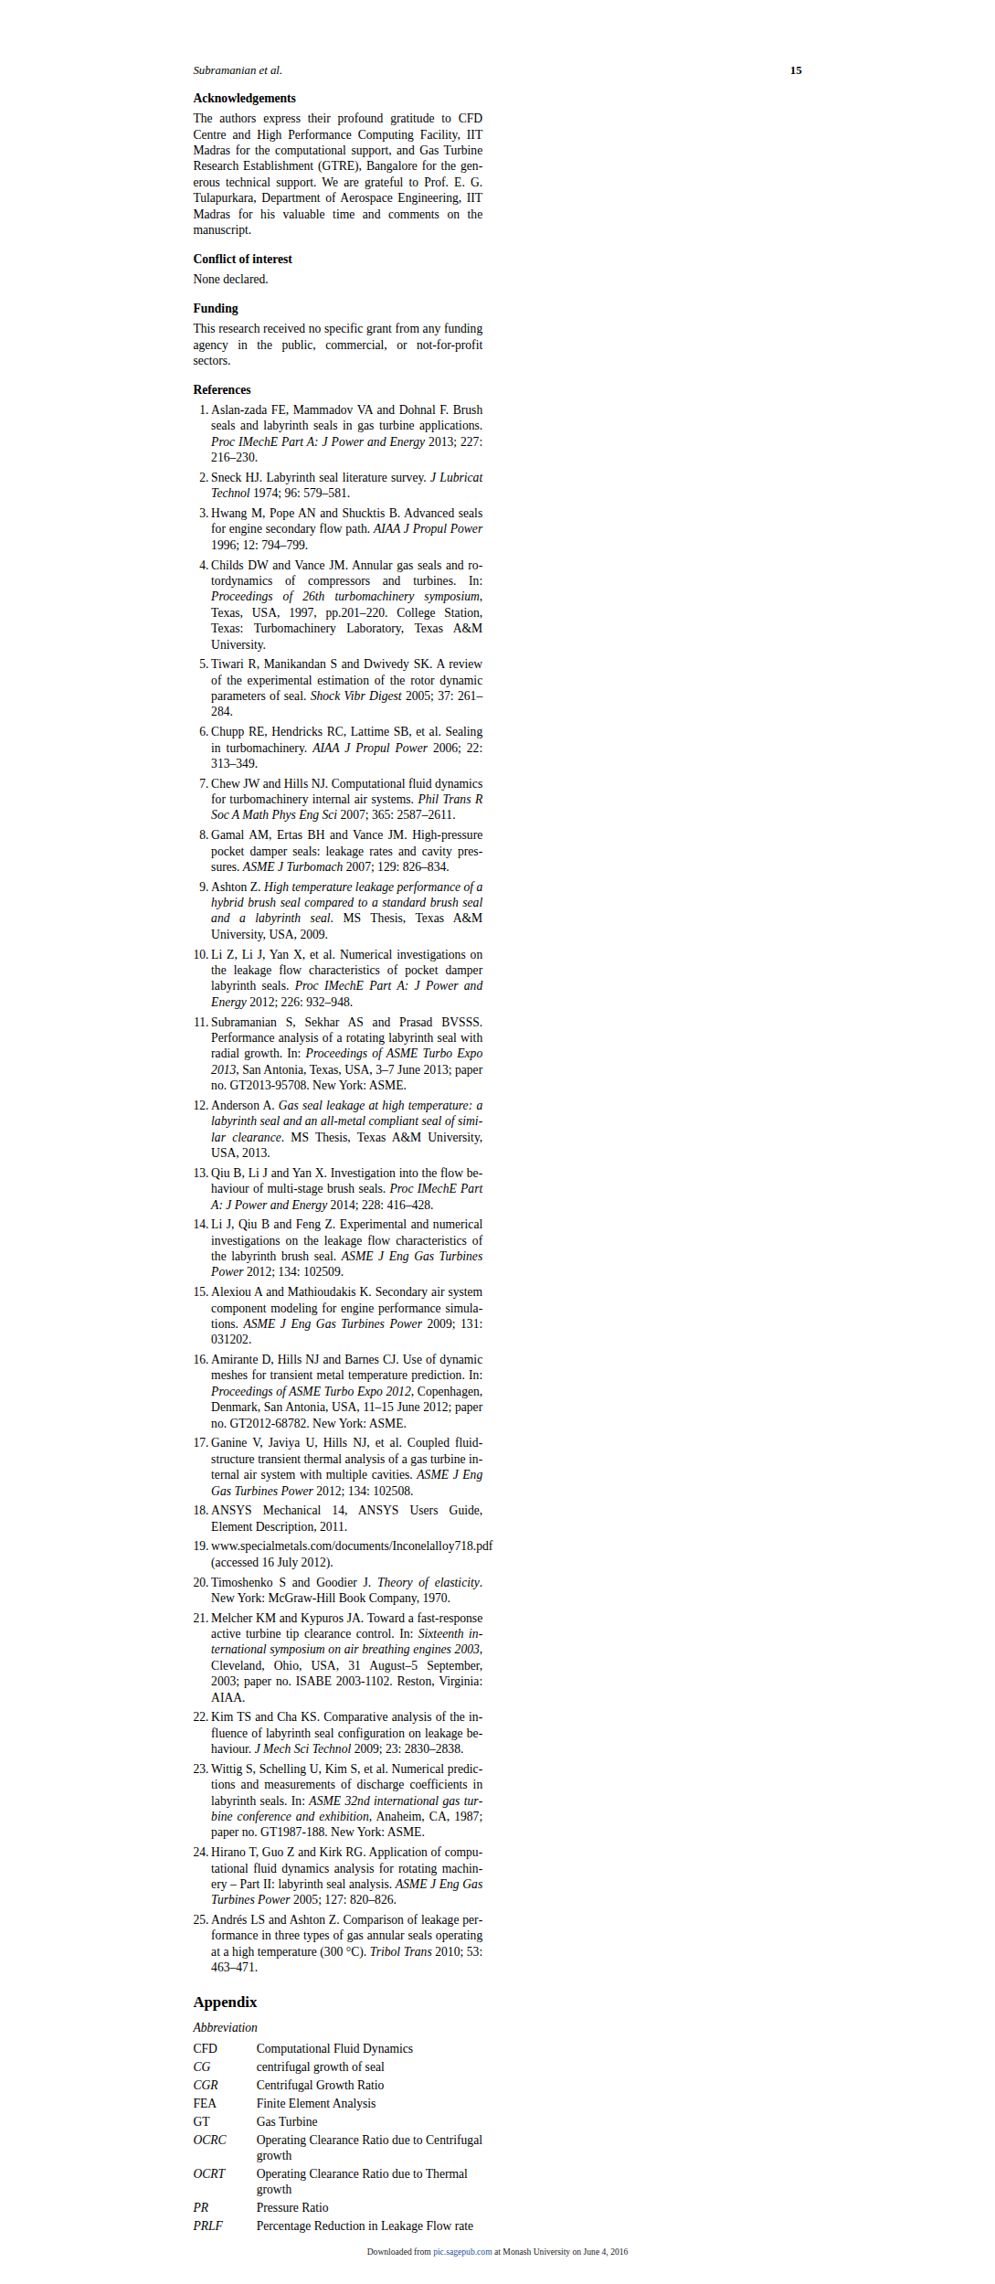Subramanian et al. 15
Acknowledgements
The authors express their profound gratitude to CFD Centre and High Performance Computing Facility, IIT Madras for the computational support, and Gas Turbine Research Establishment (GTRE), Bangalore for the generous technical support. We are grateful to Prof. E. G. Tulapurkara, Department of Aerospace Engineering, IIT Madras for his valuable time and comments on the manuscript.
Conflict of interest
None declared.
Funding
This research received no specific grant from any funding agency in the public, commercial, or not-for-profit sectors.
References
Aslan-zada FE, Mammadov VA and Dohnal F. Brush seals and labyrinth seals in gas turbine applications. Proc IMechE Part A: J Power and Energy 2013; 227: 216–230.
Sneck HJ. Labyrinth seal literature survey. J Lubricat Technol 1974; 96: 579–581.
Hwang M, Pope AN and Shucktis B. Advanced seals for engine secondary flow path. AIAA J Propul Power 1996; 12: 794–799.
Childs DW and Vance JM. Annular gas seals and rotordynamics of compressors and turbines. In: Proceedings of 26th turbomachinery symposium, Texas, USA, 1997, pp.201–220. College Station, Texas: Turbomachinery Laboratory, Texas A&M University.
Tiwari R, Manikandan S and Dwivedy SK. A review of the experimental estimation of the rotor dynamic parameters of seal. Shock Vibr Digest 2005; 37: 261–284.
Chupp RE, Hendricks RC, Lattime SB, et al. Sealing in turbomachinery. AIAA J Propul Power 2006; 22: 313–349.
Chew JW and Hills NJ. Computational fluid dynamics for turbomachinery internal air systems. Phil Trans R Soc A Math Phys Eng Sci 2007; 365: 2587–2611.
Gamal AM, Ertas BH and Vance JM. High-pressure pocket damper seals: leakage rates and cavity pressures. ASME J Turbomach 2007; 129: 826–834.
Ashton Z. High temperature leakage performance of a hybrid brush seal compared to a standard brush seal and a labyrinth seal. MS Thesis, Texas A&M University, USA, 2009.
Li Z, Li J, Yan X, et al. Numerical investigations on the leakage flow characteristics of pocket damper labyrinth seals. Proc IMechE Part A: J Power and Energy 2012; 226: 932–948.
Subramanian S, Sekhar AS and Prasad BVSSS. Performance analysis of a rotating labyrinth seal with radial growth. In: Proceedings of ASME Turbo Expo 2013, San Antonia, Texas, USA, 3–7 June 2013; paper no. GT2013-95708. New York: ASME.
Anderson A. Gas seal leakage at high temperature: a labyrinth seal and an all-metal compliant seal of similar clearance. MS Thesis, Texas A&M University, USA, 2013.
Qiu B, Li J and Yan X. Investigation into the flow behaviour of multi-stage brush seals. Proc IMechE Part A: J Power and Energy 2014; 228: 416–428.
Li J, Qiu B and Feng Z. Experimental and numerical investigations on the leakage flow characteristics of the labyrinth brush seal. ASME J Eng Gas Turbines Power 2012; 134: 102509.
Alexiou A and Mathioudakis K. Secondary air system component modeling for engine performance simulations. ASME J Eng Gas Turbines Power 2009; 131: 031202.
Amirante D, Hills NJ and Barnes CJ. Use of dynamic meshes for transient metal temperature prediction. In: Proceedings of ASME Turbo Expo 2012, Copenhagen, Denmark, San Antonia, USA, 11–15 June 2012; paper no. GT2012-68782. New York: ASME.
Ganine V, Javiya U, Hills NJ, et al. Coupled fluid-structure transient thermal analysis of a gas turbine internal air system with multiple cavities. ASME J Eng Gas Turbines Power 2012; 134: 102508.
ANSYS Mechanical 14, ANSYS Users Guide, Element Description, 2011.
www.specialmetals.com/documents/Inconelalloy718.pdf (accessed 16 July 2012).
Timoshenko S and Goodier J. Theory of elasticity. New York: McGraw-Hill Book Company, 1970.
Melcher KM and Kypuros JA. Toward a fast-response active turbine tip clearance control. In: Sixteenth international symposium on air breathing engines 2003, Cleveland, Ohio, USA, 31 August–5 September, 2003; paper no. ISABE 2003-1102. Reston, Virginia: AIAA.
Kim TS and Cha KS. Comparative analysis of the influence of labyrinth seal configuration on leakage behaviour. J Mech Sci Technol 2009; 23: 2830–2838.
Wittig S, Schelling U, Kim S, et al. Numerical predictions and measurements of discharge coefficients in labyrinth seals. In: ASME 32nd international gas turbine conference and exhibition, Anaheim, CA, 1987; paper no. GT1987-188. New York: ASME.
Hirano T, Guo Z and Kirk RG. Application of computational fluid dynamics analysis for rotating machinery – Part II: labyrinth seal analysis. ASME J Eng Gas Turbines Power 2005; 127: 820–826.
Andrés LS and Ashton Z. Comparison of leakage performance in three types of gas annular seals operating at a high temperature (300 °C). Tribol Trans 2010; 53: 463–471.
Appendix
Abbreviation
| CFD | Computational Fluid Dynamics |
| CG | centrifugal growth of seal |
| CGR | Centrifugal Growth Ratio |
| FEA | Finite Element Analysis |
| GT | Gas Turbine |
| OCRC | Operating Clearance Ratio due to Centrifugal growth |
| OCRT | Operating Clearance Ratio due to Thermal growth |
| PR | Pressure Ratio |
| PRLF | Percentage Reduction in Leakage Flow rate |
Downloaded from pic.sagepub.com at Monash University on June 4, 2016